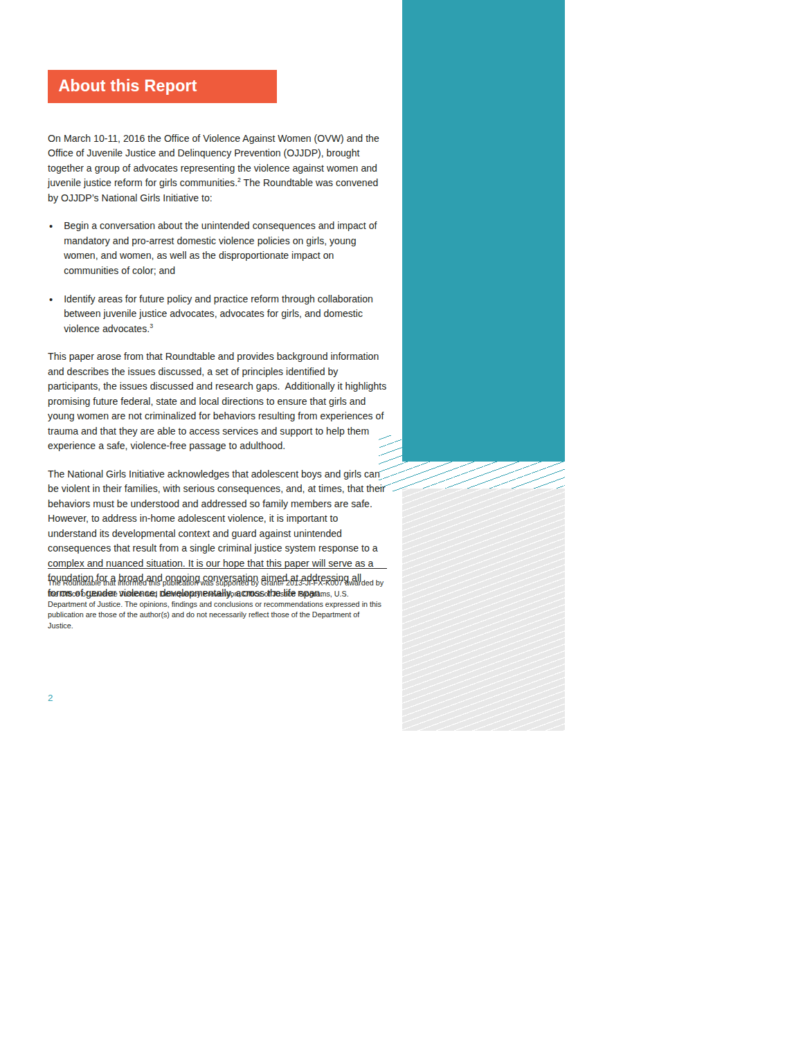About this Report
On March 10-11, 2016 the Office of Violence Against Women (OVW) and the Office of Juvenile Justice and Delinquency Prevention (OJJDP), brought together a group of advocates representing the violence against women and juvenile justice reform for girls communities.2 The Roundtable was convened by OJJDP’s National Girls Initiative to:
Begin a conversation about the unintended consequences and impact of mandatory and pro-arrest domestic violence policies on girls, young women, and women, as well as the disproportionate impact on communities of color; and
Identify areas for future policy and practice reform through collaboration between juvenile justice advocates, advocates for girls, and domestic violence advocates.3
This paper arose from that Roundtable and provides background information and describes the issues discussed, a set of principles identified by participants, the issues discussed and research gaps. Additionally it highlights promising future federal, state and local directions to ensure that girls and young women are not criminalized for behaviors resulting from experiences of trauma and that they are able to access services and support to help them experience a safe, violence-free passage to adulthood.
The National Girls Initiative acknowledges that adolescent boys and girls can be violent in their families, with serious consequences, and, at times, that their behaviors must be understood and addressed so family members are safe. However, to address in-home adolescent violence, it is important to understand its developmental context and guard against unintended consequences that result from a single criminal justice system response to a complex and nuanced situation. It is our hope that this paper will serve as a foundation for a broad and ongoing conversation aimed at addressing all forms of gender violence, developmentally, across the life span.
The Roundtable that informed this publication was supported by Grant# 2013-JI-FX-K007 awarded by the Office of Juvenile Justice and Delinquency Prevention, Office of Justice Programs, U.S. Department of Justice. The opinions, findings and conclusions or recommendations expressed in this publication are those of the author(s) and do not necessarily reflect those of the Department of Justice.
2